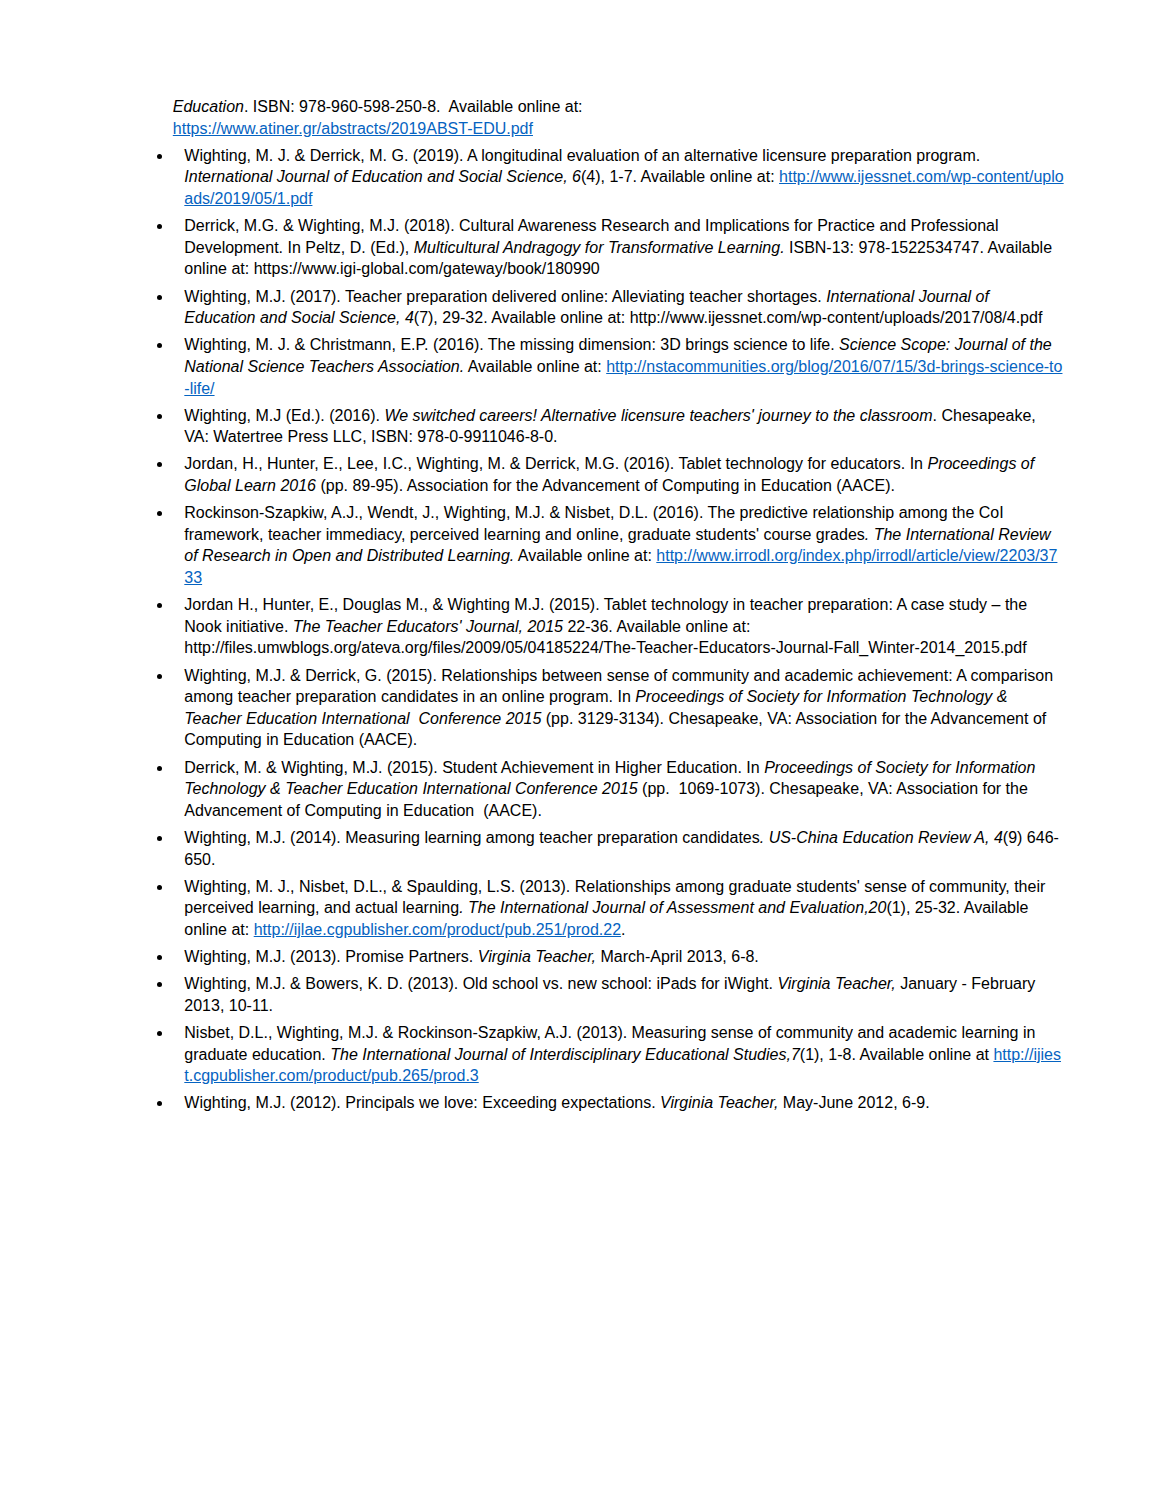Education. ISBN: 978-960-598-250-8. Available online at:
https://www.atiner.gr/abstracts/2019ABST-EDU.pdf
Wighting, M. J. & Derrick, M. G. (2019). A longitudinal evaluation of an alternative licensure preparation program. International Journal of Education and Social Science, 6(4), 1-7. Available online at: http://www.ijessnet.com/wp-content/uploads/2019/05/1.pdf
Derrick, M.G. & Wighting, M.J. (2018). Cultural Awareness Research and Implications for Practice and Professional Development. In Peltz, D. (Ed.), Multicultural Andragogy for Transformative Learning. ISBN-13: 978-1522534747. Available online at: https://www.igi-global.com/gateway/book/180990
Wighting, M.J. (2017). Teacher preparation delivered online: Alleviating teacher shortages. International Journal of Education and Social Science, 4(7), 29-32. Available online at: http://www.ijessnet.com/wp-content/uploads/2017/08/4.pdf
Wighting, M. J. & Christmann, E.P. (2016). The missing dimension: 3D brings science to life. Science Scope: Journal of the National Science Teachers Association. Available online at: http://nstacommunities.org/blog/2016/07/15/3d-brings-science-to-life/
Wighting, M.J (Ed.). (2016). We switched careers! Alternative licensure teachers' journey to the classroom. Chesapeake, VA: Watertree Press LLC, ISBN: 978-0-9911046-8-0.
Jordan, H., Hunter, E., Lee, I.C., Wighting, M. & Derrick, M.G. (2016). Tablet technology for educators. In Proceedings of Global Learn 2016 (pp. 89-95). Association for the Advancement of Computing in Education (AACE).
Rockinson-Szapkiw, A.J., Wendt, J., Wighting, M.J. & Nisbet, D.L. (2016). The predictive relationship among the CoI framework, teacher immediacy, perceived learning and online, graduate students' course grades. The International Review of Research in Open and Distributed Learning. Available online at: http://www.irrodl.org/index.php/irrodl/article/view/2203/3733
Jordan H., Hunter, E., Douglas M., & Wighting M.J. (2015). Tablet technology in teacher preparation: A case study – the Nook initiative. The Teacher Educators' Journal, 2015 22-36. Available online at: http://files.umwblogs.org/ateva.org/files/2009/05/04185224/The-Teacher-Educators-Journal-Fall_Winter-2014_2015.pdf
Wighting, M.J. & Derrick, G. (2015). Relationships between sense of community and academic achievement: A comparison among teacher preparation candidates in an online program. In Proceedings of Society for Information Technology & Teacher Education International Conference 2015 (pp. 3129-3134). Chesapeake, VA: Association for the Advancement of Computing in Education (AACE).
Derrick, M. & Wighting, M.J. (2015). Student Achievement in Higher Education. In Proceedings of Society for Information Technology & Teacher Education International Conference 2015 (pp. 1069-1073). Chesapeake, VA: Association for the Advancement of Computing in Education (AACE).
Wighting, M.J. (2014). Measuring learning among teacher preparation candidates. US-China Education Review A, 4(9) 646-650.
Wighting, M. J., Nisbet, D.L., & Spaulding, L.S. (2013). Relationships among graduate students' sense of community, their perceived learning, and actual learning. The International Journal of Assessment and Evaluation,20(1), 25-32. Available online at: http://ijlae.cgpublisher.com/product/pub.251/prod.22.
Wighting, M.J. (2013). Promise Partners. Virginia Teacher, March-April 2013, 6-8.
Wighting, M.J. & Bowers, K. D. (2013). Old school vs. new school: iPads for iWight. Virginia Teacher, January - February 2013, 10-11.
Nisbet, D.L., Wighting, M.J. & Rockinson-Szapkiw, A.J. (2013). Measuring sense of community and academic learning in graduate education. The International Journal of Interdisciplinary Educational Studies,7(1), 1-8. Available online at http://ijiest.cgpublisher.com/product/pub.265/prod.3
Wighting, M.J. (2012). Principals we love: Exceeding expectations. Virginia Teacher, May-June 2012, 6-9.